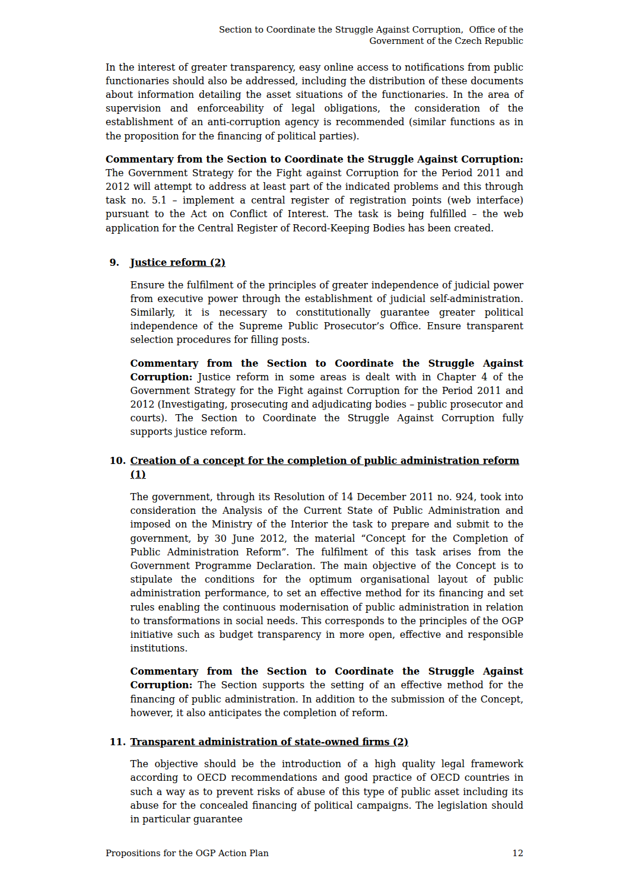Section to Coordinate the Struggle Against Corruption, Office of the Government of the Czech Republic
In the interest of greater transparency, easy online access to notifications from public functionaries should also be addressed, including the distribution of these documents about information detailing the asset situations of the functionaries. In the area of supervision and enforceability of legal obligations, the consideration of the establishment of an anti-corruption agency is recommended (similar functions as in the proposition for the financing of political parties).
Commentary from the Section to Coordinate the Struggle Against Corruption: The Government Strategy for the Fight against Corruption for the Period 2011 and 2012 will attempt to address at least part of the indicated problems and this through task no. 5.1 – implement a central register of registration points (web interface) pursuant to the Act on Conflict of Interest. The task is being fulfilled – the web application for the Central Register of Record-Keeping Bodies has been created.
Justice reform (2)
Ensure the fulfilment of the principles of greater independence of judicial power from executive power through the establishment of judicial self-administration. Similarly, it is necessary to constitutionally guarantee greater political independence of the Supreme Public Prosecutor’s Office. Ensure transparent selection procedures for filling posts.
Commentary from the Section to Coordinate the Struggle Against Corruption: Justice reform in some areas is dealt with in Chapter 4 of the Government Strategy for the Fight against Corruption for the Period 2011 and 2012 (Investigating, prosecuting and adjudicating bodies – public prosecutor and courts). The Section to Coordinate the Struggle Against Corruption fully supports justice reform.
Creation of a concept for the completion of public administration reform (1)
The government, through its Resolution of 14 December 2011 no. 924, took into consideration the Analysis of the Current State of Public Administration and imposed on the Ministry of the Interior the task to prepare and submit to the government, by 30 June 2012, the material “Concept for the Completion of Public Administration Reform”. The fulfilment of this task arises from the Government Programme Declaration. The main objective of the Concept is to stipulate the conditions for the optimum organisational layout of public administration performance, to set an effective method for its financing and set rules enabling the continuous modernisation of public administration in relation to transformations in social needs. This corresponds to the principles of the OGP initiative such as budget transparency in more open, effective and responsible institutions.
Commentary from the Section to Coordinate the Struggle Against Corruption: The Section supports the setting of an effective method for the financing of public administration. In addition to the submission of the Concept, however, it also anticipates the completion of reform.
Transparent administration of state-owned firms (2)
The objective should be the introduction of a high quality legal framework according to OECD recommendations and good practice of OECD countries in such a way as to prevent risks of abuse of this type of public asset including its abuse for the concealed financing of political campaigns. The legislation should in particular guarantee
Propositions for the OGP Action Plan 12